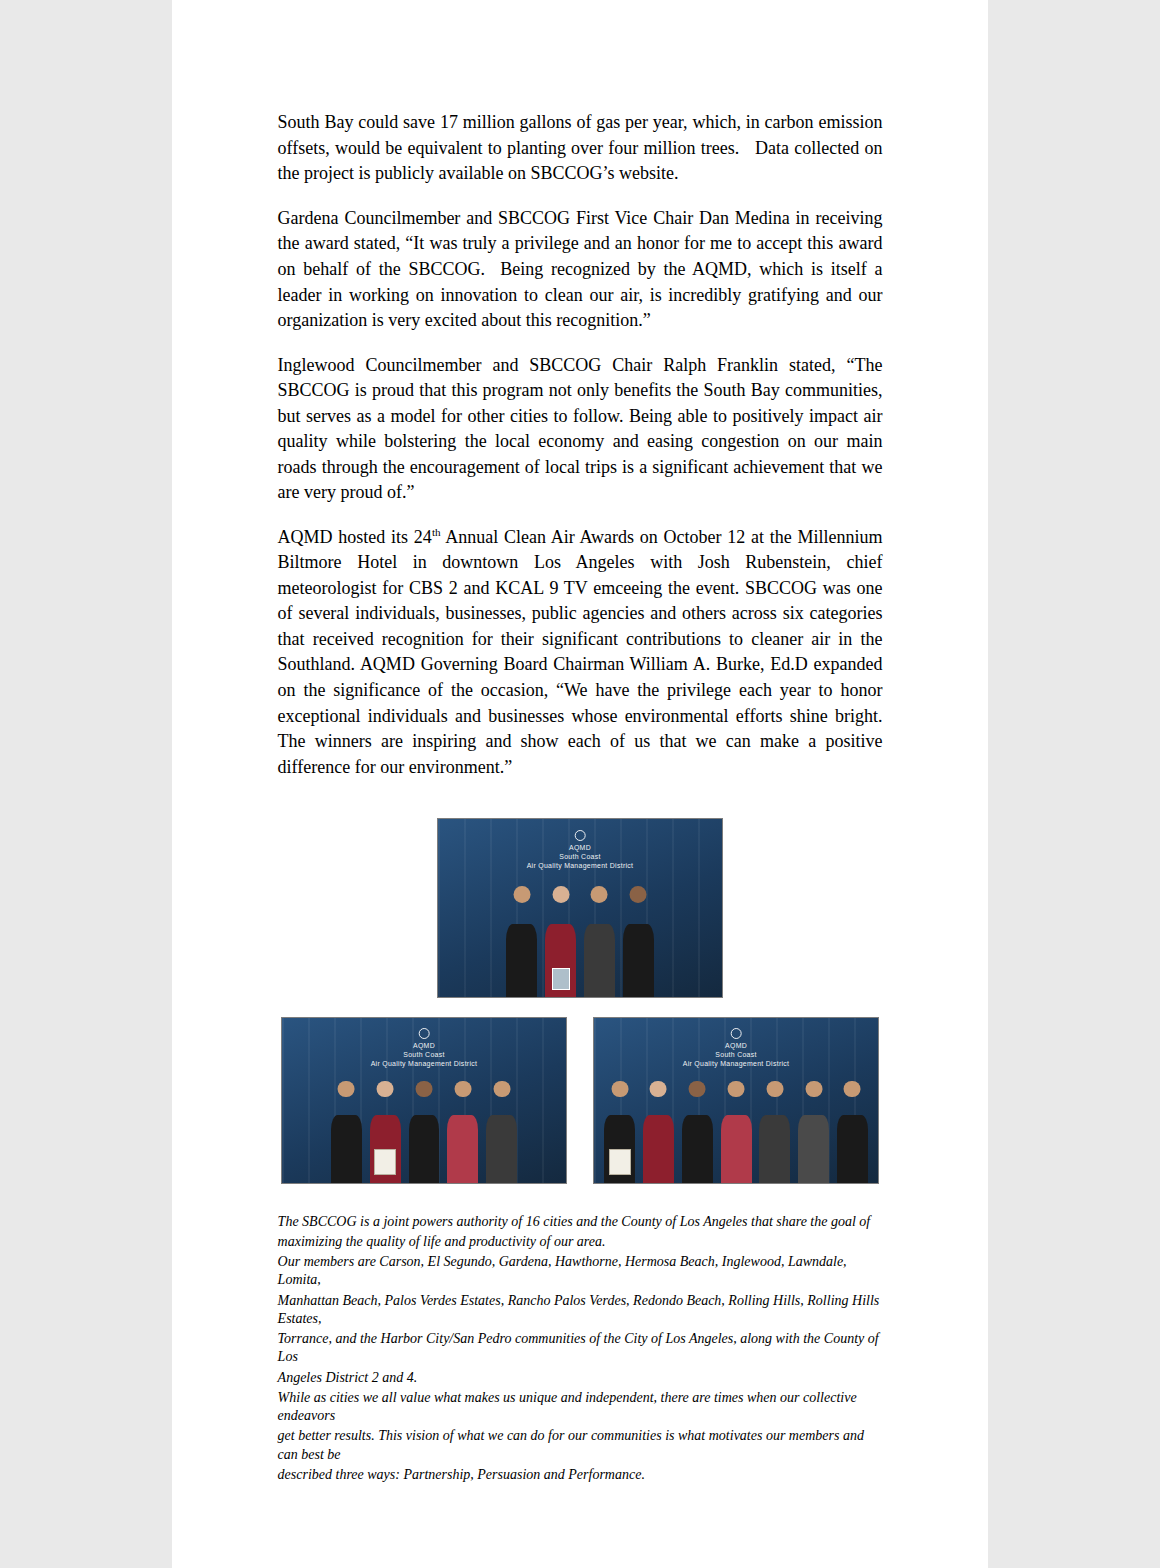South Bay could save 17 million gallons of gas per year, which, in carbon emission offsets, would be equivalent to planting over four million trees. Data collected on the project is publicly available on SBCCOG’s website.
Gardena Councilmember and SBCCOG First Vice Chair Dan Medina in receiving the award stated, “It was truly a privilege and an honor for me to accept this award on behalf of the SBCCOG. Being recognized by the AQMD, which is itself a leader in working on innovation to clean our air, is incredibly gratifying and our organization is very excited about this recognition.”
Inglewood Councilmember and SBCCOG Chair Ralph Franklin stated, “The SBCCOG is proud that this program not only benefits the South Bay communities, but serves as a model for other cities to follow. Being able to positively impact air quality while bolstering the local economy and easing congestion on our main roads through the encouragement of local trips is a significant achievement that we are very proud of.”
AQMD hosted its 24th Annual Clean Air Awards on October 12 at the Millennium Biltmore Hotel in downtown Los Angeles with Josh Rubenstein, chief meteorologist for CBS 2 and KCAL 9 TV emceeing the event. SBCCOG was one of several individuals, businesses, public agencies and others across six categories that received recognition for their significant contributions to cleaner air in the Southland. AQMD Governing Board Chairman William A. Burke, Ed.D expanded on the significance of the occasion, “We have the privilege each year to honor exceptional individuals and businesses whose environmental efforts shine bright. The winners are inspiring and show each of us that we can make a positive difference for our environment.”
AQMD
South Coast
Air Quality Management District
AQMD
South Coast
Air Quality Management District
AQMD
South Coast
Air Quality Management District
The SBCCOG is a joint powers authority of 16 cities and the County of Los Angeles that share the goal of
maximizing the quality of life and productivity of our area.
Our members are Carson, El Segundo, Gardena, Hawthorne, Hermosa Beach, Inglewood, Lawndale, Lomita,
Manhattan Beach, Palos Verdes Estates, Rancho Palos Verdes, Redondo Beach, Rolling Hills, Rolling Hills Estates,
Torrance, and the Harbor City/San Pedro communities of the City of Los Angeles, along with the County of Los
Angeles District 2 and 4.
While as cities we all value what makes us unique and independent, there are times when our collective endeavors
get better results. This vision of what we can do for our communities is what motivates our members and can best be
described three ways: Partnership, Persuasion and Performance.